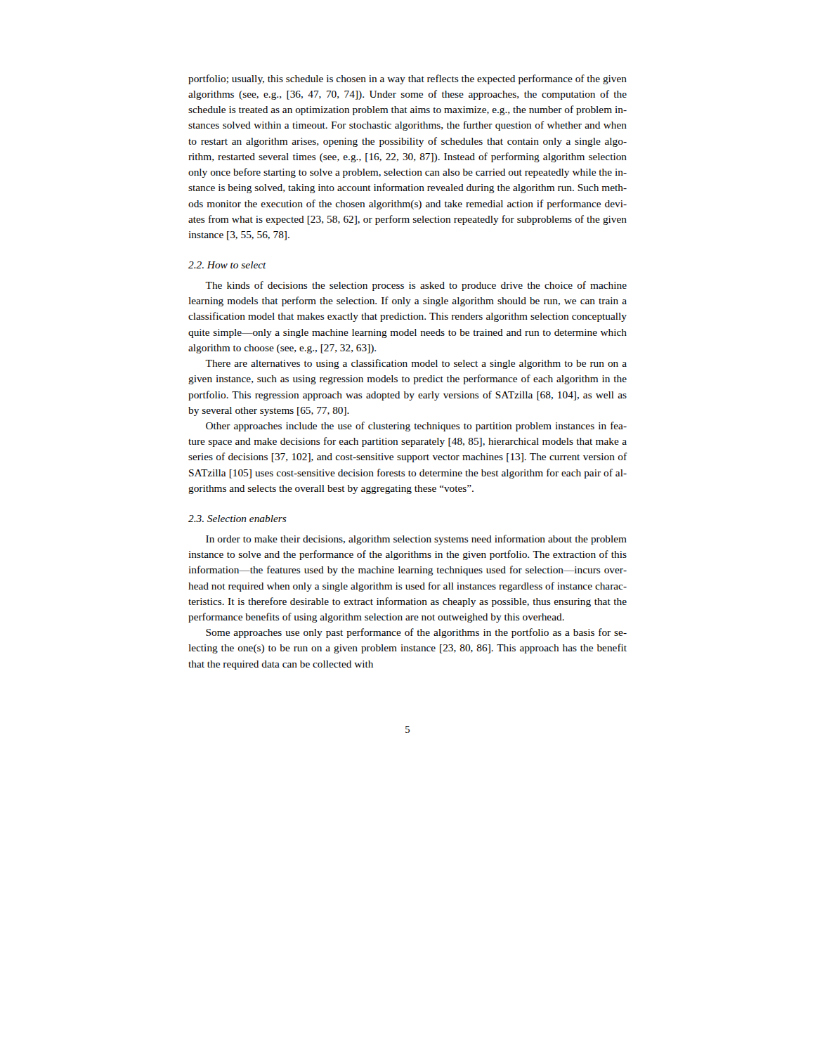portfolio; usually, this schedule is chosen in a way that reflects the expected performance of the given algorithms (see, e.g., [36, 47, 70, 74]). Under some of these approaches, the computation of the schedule is treated as an optimization problem that aims to maximize, e.g., the number of problem instances solved within a timeout. For stochastic algorithms, the further question of whether and when to restart an algorithm arises, opening the possibility of schedules that contain only a single algorithm, restarted several times (see, e.g., [16, 22, 30, 87]). Instead of performing algorithm selection only once before starting to solve a problem, selection can also be carried out repeatedly while the instance is being solved, taking into account information revealed during the algorithm run. Such methods monitor the execution of the chosen algorithm(s) and take remedial action if performance deviates from what is expected [23, 58, 62], or perform selection repeatedly for subproblems of the given instance [3, 55, 56, 78].
2.2. How to select
The kinds of decisions the selection process is asked to produce drive the choice of machine learning models that perform the selection. If only a single algorithm should be run, we can train a classification model that makes exactly that prediction. This renders algorithm selection conceptually quite simple—only a single machine learning model needs to be trained and run to determine which algorithm to choose (see, e.g., [27, 32, 63]).
There are alternatives to using a classification model to select a single algorithm to be run on a given instance, such as using regression models to predict the performance of each algorithm in the portfolio. This regression approach was adopted by early versions of SATzilla [68, 104], as well as by several other systems [65, 77, 80].
Other approaches include the use of clustering techniques to partition problem instances in feature space and make decisions for each partition separately [48, 85], hierarchical models that make a series of decisions [37, 102], and cost-sensitive support vector machines [13]. The current version of SATzilla [105] uses cost-sensitive decision forests to determine the best algorithm for each pair of algorithms and selects the overall best by aggregating these “votes”.
2.3. Selection enablers
In order to make their decisions, algorithm selection systems need information about the problem instance to solve and the performance of the algorithms in the given portfolio. The extraction of this information—the features used by the machine learning techniques used for selection—incurs overhead not required when only a single algorithm is used for all instances regardless of instance characteristics. It is therefore desirable to extract information as cheaply as possible, thus ensuring that the performance benefits of using algorithm selection are not outweighed by this overhead.
Some approaches use only past performance of the algorithms in the portfolio as a basis for selecting the one(s) to be run on a given problem instance [23, 80, 86]. This approach has the benefit that the required data can be collected with
5